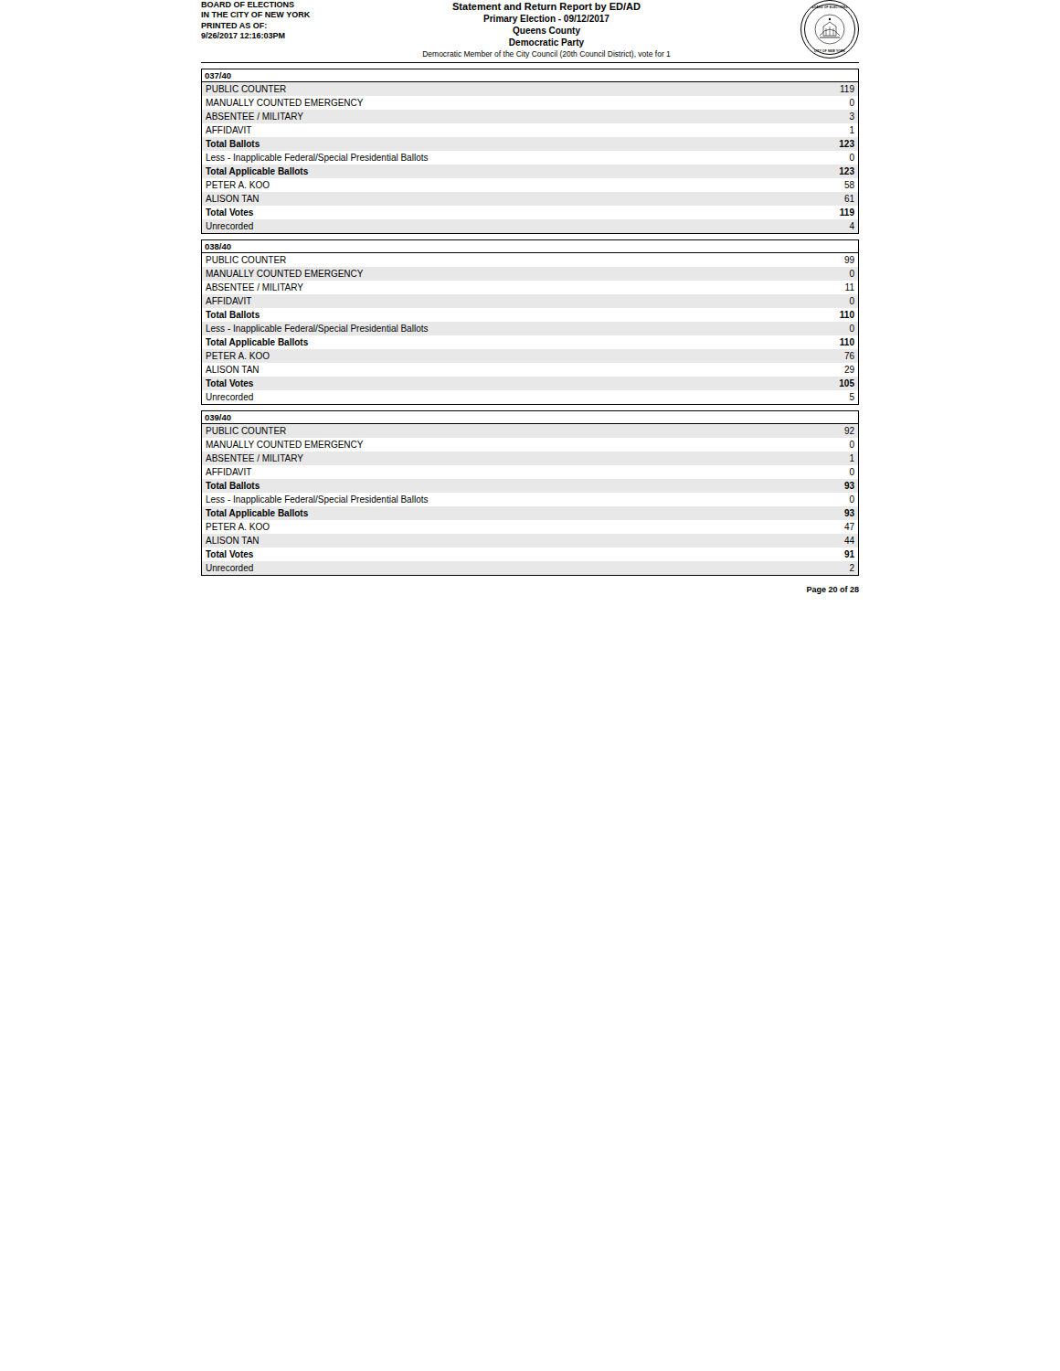BOARD OF ELECTIONS
IN THE CITY OF NEW YORK
PRINTED AS OF:
9/26/2017 12:16:03PM
Statement and Return Report by ED/AD
Primary Election - 09/12/2017
Queens County
Democratic Party
Democratic Member of the City Council (20th Council District), vote for 1
BOARD OF ELECTIONS
CITY OF NEW YORK
037/40
| PUBLIC COUNTER | 119 |
| MANUALLY COUNTED EMERGENCY | 0 |
| ABSENTEE / MILITARY | 3 |
| AFFIDAVIT | 1 |
| Total Ballots | 123 |
| Less - Inapplicable Federal/Special Presidential Ballots | 0 |
| Total Applicable Ballots | 123 |
| PETER A. KOO | 58 |
| ALISON TAN | 61 |
| Total Votes | 119 |
| Unrecorded | 4 |
038/40
| PUBLIC COUNTER | 99 |
| MANUALLY COUNTED EMERGENCY | 0 |
| ABSENTEE / MILITARY | 11 |
| AFFIDAVIT | 0 |
| Total Ballots | 110 |
| Less - Inapplicable Federal/Special Presidential Ballots | 0 |
| Total Applicable Ballots | 110 |
| PETER A. KOO | 76 |
| ALISON TAN | 29 |
| Total Votes | 105 |
| Unrecorded | 5 |
039/40
| PUBLIC COUNTER | 92 |
| MANUALLY COUNTED EMERGENCY | 0 |
| ABSENTEE / MILITARY | 1 |
| AFFIDAVIT | 0 |
| Total Ballots | 93 |
| Less - Inapplicable Federal/Special Presidential Ballots | 0 |
| Total Applicable Ballots | 93 |
| PETER A. KOO | 47 |
| ALISON TAN | 44 |
| Total Votes | 91 |
| Unrecorded | 2 |
Page 20 of 28